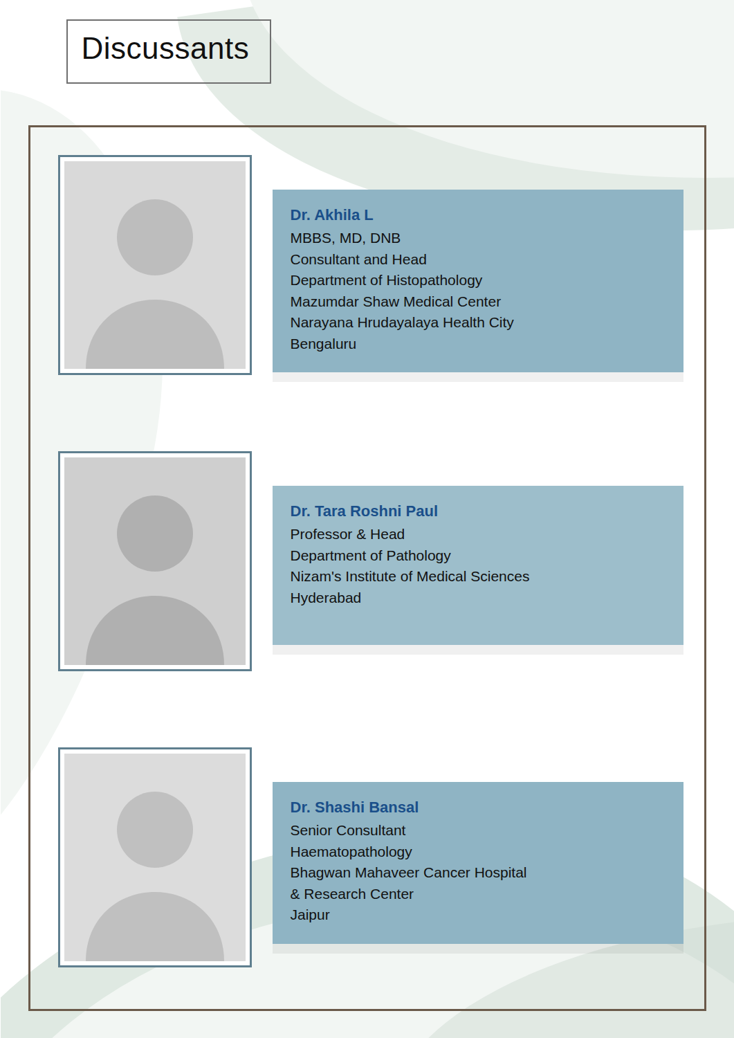Discussants
Dr. Akhila L
MBBS, MD, DNB Consultant and Head Department of Histopathology Mazumdar Shaw Medical Center Narayana Hrudayalaya Health City Bengaluru
Dr. Tara Roshni Paul
Professor & Head Department of Pathology Nizam's Institute of Medical Sciences Hyderabad
Dr. Shashi Bansal
Senior Consultant Haematopathology Bhagwan Mahaveer Cancer Hospital & Research Center Jaipur